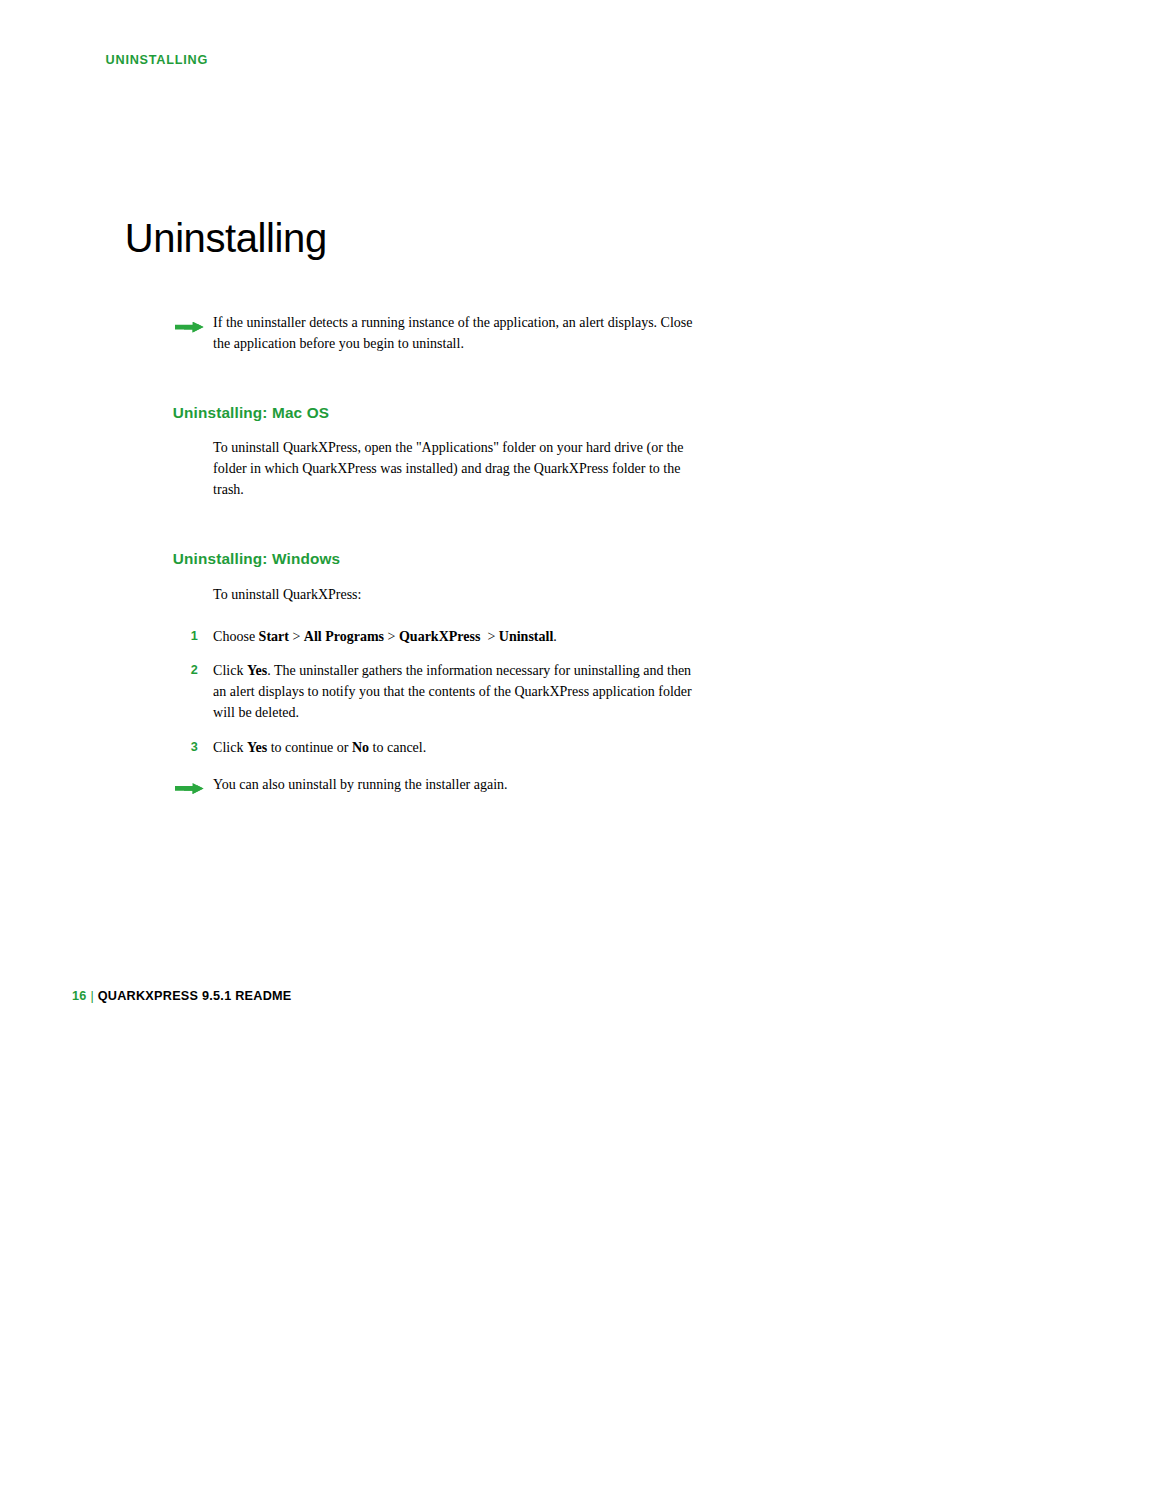UNINSTALLING
Uninstalling
If the uninstaller detects a running instance of the application, an alert displays. Close the application before you begin to uninstall.
Uninstalling: Mac OS
To uninstall QuarkXPress, open the "Applications" folder on your hard drive (or the folder in which QuarkXPress was installed) and drag the QuarkXPress folder to the trash.
Uninstalling: Windows
To uninstall QuarkXPress:
1 Choose Start > All Programs > QuarkXPress > Uninstall.
2 Click Yes. The uninstaller gathers the information necessary for uninstalling and then an alert displays to notify you that the contents of the QuarkXPress application folder will be deleted.
3 Click Yes to continue or No to cancel.
You can also uninstall by running the installer again.
16 | QUARKXPRESS 9.5.1 README